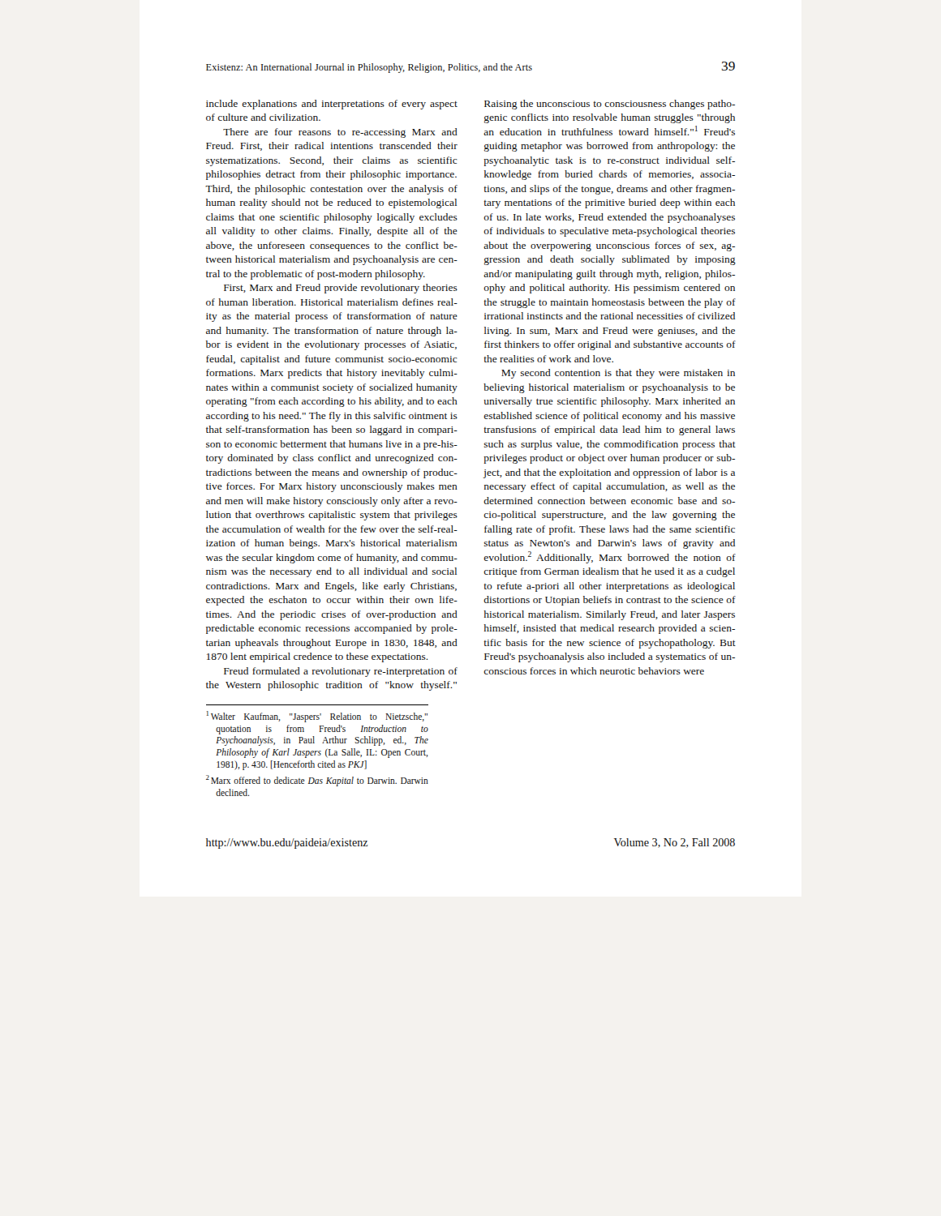Existenz: An International Journal in Philosophy, Religion, Politics, and the Arts 39
include explanations and interpretations of every aspect of culture and civilization.
There are four reasons to re-accessing Marx and Freud. First, their radical intentions transcended their systematizations. Second, their claims as scientific philosophies detract from their philosophic importance. Third, the philosophic contestation over the analysis of human reality should not be reduced to epistemological claims that one scientific philosophy logically excludes all validity to other claims. Finally, despite all of the above, the unforeseen consequences to the conflict between historical materialism and psychoanalysis are central to the problematic of post-modern philosophy.
First, Marx and Freud provide revolutionary theories of human liberation. Historical materialism defines reality as the material process of transformation of nature and humanity. The transformation of nature through labor is evident in the evolutionary processes of Asiatic, feudal, capitalist and future communist socio-economic formations. Marx predicts that history inevitably culminates within a communist society of socialized humanity operating "from each according to his ability, and to each according to his need." The fly in this salvific ointment is that self-transformation has been so laggard in comparison to economic betterment that humans live in a pre-history dominated by class conflict and unrecognized contradictions between the means and ownership of productive forces. For Marx history unconsciously makes men and men will make history consciously only after a revolution that overthrows capitalistic system that privileges the accumulation of wealth for the few over the self-realization of human beings. Marx's historical materialism was the secular kingdom come of humanity, and communism was the necessary end to all individual and social contradictions. Marx and Engels, like early Christians, expected the eschaton to occur within their own lifetimes. And the periodic crises of over-production and predictable economic recessions accompanied by proletarian upheavals throughout Europe in 1830, 1848, and 1870 lent empirical credence to these expectations.
Freud formulated a revolutionary re-interpretation of the Western philosophic tradition of "know thyself." Raising the unconscious to consciousness changes pathogenic conflicts into resolvable human struggles "through an education in truthfulness toward himself."1 Freud's guiding metaphor was borrowed from anthropology: the psychoanalytic task is to re-construct individual self-knowledge from buried chards of memories, associations, and slips of the tongue, dreams and other fragmentary mentations of the primitive buried deep within each of us. In late works, Freud extended the psychoanalyses of individuals to speculative meta-psychological theories about the overpowering unconscious forces of sex, aggression and death socially sublimated by imposing and/or manipulating guilt through myth, religion, philosophy and political authority. His pessimism centered on the struggle to maintain homeostasis between the play of irrational instincts and the rational necessities of civilized living. In sum, Marx and Freud were geniuses, and the first thinkers to offer original and substantive accounts of the realities of work and love.
My second contention is that they were mistaken in believing historical materialism or psychoanalysis to be universally true scientific philosophy. Marx inherited an established science of political economy and his massive transfusions of empirical data lead him to general laws such as surplus value, the commodification process that privileges product or object over human producer or subject, and that the exploitation and oppression of labor is a necessary effect of capital accumulation, as well as the determined connection between economic base and socio-political superstructure, and the law governing the falling rate of profit. These laws had the same scientific status as Newton's and Darwin's laws of gravity and evolution.2 Additionally, Marx borrowed the notion of critique from German idealism that he used it as a cudgel to refute a-priori all other interpretations as ideological distortions or Utopian beliefs in contrast to the science of historical materialism. Similarly Freud, and later Jaspers himself, insisted that medical research provided a scientific basis for the new science of psychopathology. But Freud's psychoanalysis also included a systematics of unconscious forces in which neurotic behaviors were
1Walter Kaufman, "Jaspers' Relation to Nietzsche," quotation is from Freud's Introduction to Psychoanalysis, in Paul Arthur Schlipp, ed., The Philosophy of Karl Jaspers (La Salle, IL: Open Court, 1981), p. 430. [Henceforth cited as PKJ]
2Marx offered to dedicate Das Kapital to Darwin. Darwin declined.
http://www.bu.edu/paideia/existenz Volume 3, No 2, Fall 2008